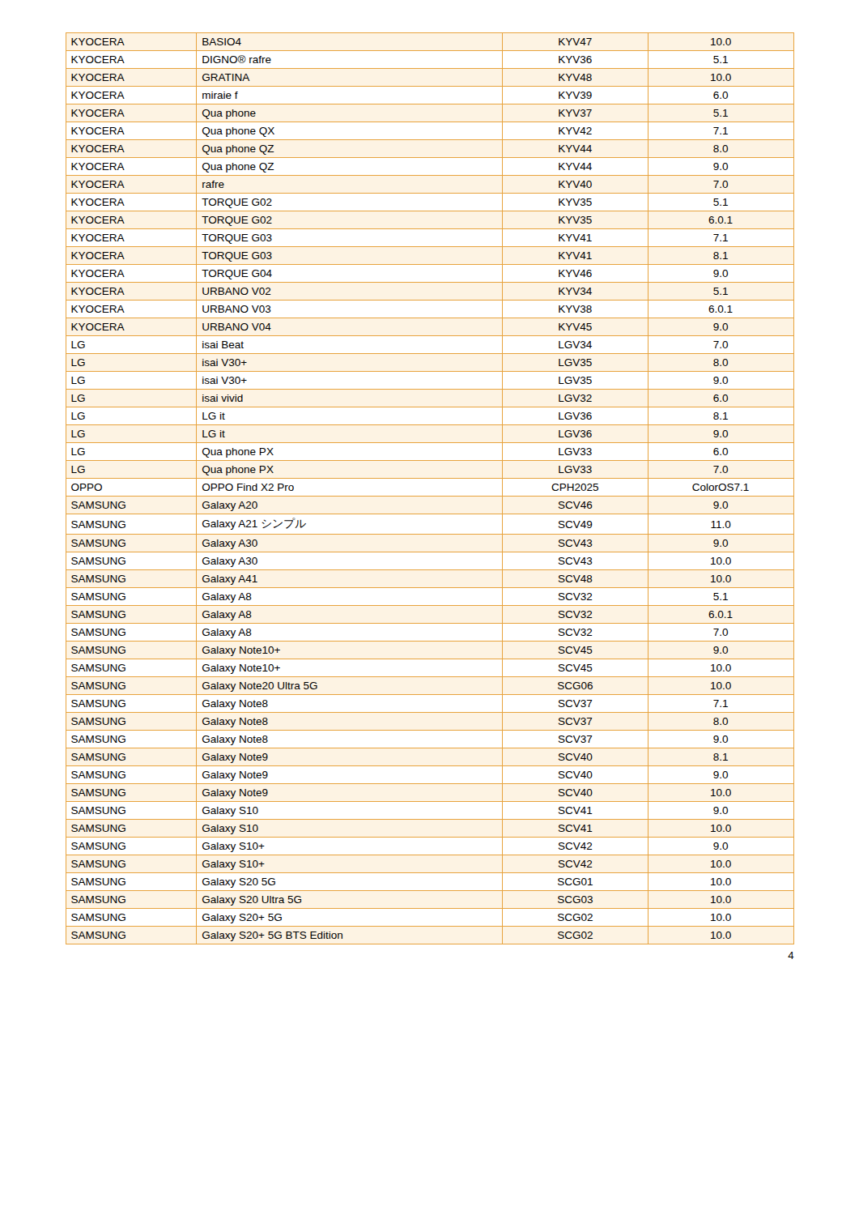| KYOCERA | BASIO4 | KYV47 | 10.0 |
| KYOCERA | DIGNO® rafre | KYV36 | 5.1 |
| KYOCERA | GRATINA | KYV48 | 10.0 |
| KYOCERA | miraie f | KYV39 | 6.0 |
| KYOCERA | Qua phone | KYV37 | 5.1 |
| KYOCERA | Qua phone QX | KYV42 | 7.1 |
| KYOCERA | Qua phone QZ | KYV44 | 8.0 |
| KYOCERA | Qua phone QZ | KYV44 | 9.0 |
| KYOCERA | rafre | KYV40 | 7.0 |
| KYOCERA | TORQUE G02 | KYV35 | 5.1 |
| KYOCERA | TORQUE G02 | KYV35 | 6.0.1 |
| KYOCERA | TORQUE G03 | KYV41 | 7.1 |
| KYOCERA | TORQUE G03 | KYV41 | 8.1 |
| KYOCERA | TORQUE G04 | KYV46 | 9.0 |
| KYOCERA | URBANO V02 | KYV34 | 5.1 |
| KYOCERA | URBANO V03 | KYV38 | 6.0.1 |
| KYOCERA | URBANO V04 | KYV45 | 9.0 |
| LG | isai Beat | LGV34 | 7.0 |
| LG | isai V30+ | LGV35 | 8.0 |
| LG | isai V30+ | LGV35 | 9.0 |
| LG | isai vivid | LGV32 | 6.0 |
| LG | LG it | LGV36 | 8.1 |
| LG | LG it | LGV36 | 9.0 |
| LG | Qua phone PX | LGV33 | 6.0 |
| LG | Qua phone PX | LGV33 | 7.0 |
| OPPO | OPPO Find X2 Pro | CPH2025 | ColorOS7.1 |
| SAMSUNG | Galaxy A20 | SCV46 | 9.0 |
| SAMSUNG | Galaxy A21 シンプル | SCV49 | 11.0 |
| SAMSUNG | Galaxy A30 | SCV43 | 9.0 |
| SAMSUNG | Galaxy A30 | SCV43 | 10.0 |
| SAMSUNG | Galaxy A41 | SCV48 | 10.0 |
| SAMSUNG | Galaxy A8 | SCV32 | 5.1 |
| SAMSUNG | Galaxy A8 | SCV32 | 6.0.1 |
| SAMSUNG | Galaxy A8 | SCV32 | 7.0 |
| SAMSUNG | Galaxy Note10+ | SCV45 | 9.0 |
| SAMSUNG | Galaxy Note10+ | SCV45 | 10.0 |
| SAMSUNG | Galaxy Note20 Ultra 5G | SCG06 | 10.0 |
| SAMSUNG | Galaxy Note8 | SCV37 | 7.1 |
| SAMSUNG | Galaxy Note8 | SCV37 | 8.0 |
| SAMSUNG | Galaxy Note8 | SCV37 | 9.0 |
| SAMSUNG | Galaxy Note9 | SCV40 | 8.1 |
| SAMSUNG | Galaxy Note9 | SCV40 | 9.0 |
| SAMSUNG | Galaxy Note9 | SCV40 | 10.0 |
| SAMSUNG | Galaxy S10 | SCV41 | 9.0 |
| SAMSUNG | Galaxy S10 | SCV41 | 10.0 |
| SAMSUNG | Galaxy S10+ | SCV42 | 9.0 |
| SAMSUNG | Galaxy S10+ | SCV42 | 10.0 |
| SAMSUNG | Galaxy S20 5G | SCG01 | 10.0 |
| SAMSUNG | Galaxy S20 Ultra 5G | SCG03 | 10.0 |
| SAMSUNG | Galaxy S20+ 5G | SCG02 | 10.0 |
| SAMSUNG | Galaxy S20+ 5G BTS Edition | SCG02 | 10.0 |
4